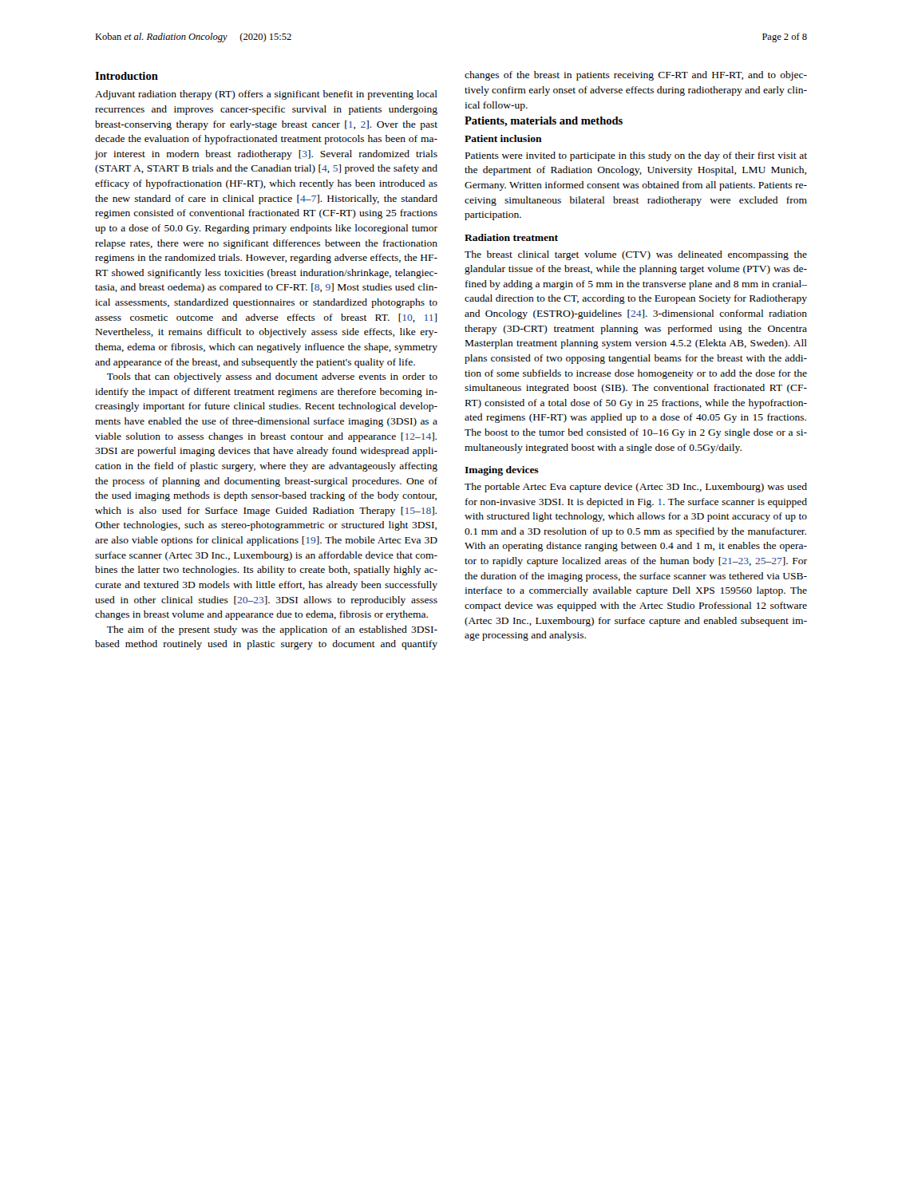Koban et al. Radiation Oncology (2020) 15:52
Page 2 of 8
Introduction
Adjuvant radiation therapy (RT) offers a significant benefit in preventing local recurrences and improves cancer-specific survival in patients undergoing breast-conserving therapy for early-stage breast cancer [1, 2]. Over the past decade the evaluation of hypofractionated treatment protocols has been of major interest in modern breast radiotherapy [3]. Several randomized trials (START A, START B trials and the Canadian trial) [4, 5] proved the safety and efficacy of hypofractionation (HF-RT), which recently has been introduced as the new standard of care in clinical practice [4–7]. Historically, the standard regimen consisted of conventional fractionated RT (CF-RT) using 25 fractions up to a dose of 50.0 Gy. Regarding primary endpoints like locoregional tumor relapse rates, there were no significant differences between the fractionation regimens in the randomized trials. However, regarding adverse effects, the HF-RT showed significantly less toxicities (breast induration/shrinkage, telangiectasia, and breast oedema) as compared to CF-RT. [8, 9] Most studies used clinical assessments, standardized questionnaires or standardized photographs to assess cosmetic outcome and adverse effects of breast RT. [10, 11] Nevertheless, it remains difficult to objectively assess side effects, like erythema, edema or fibrosis, which can negatively influence the shape, symmetry and appearance of the breast, and subsequently the patient's quality of life.
Tools that can objectively assess and document adverse events in order to identify the impact of different treatment regimens are therefore becoming increasingly important for future clinical studies. Recent technological developments have enabled the use of three-dimensional surface imaging (3DSI) as a viable solution to assess changes in breast contour and appearance [12–14]. 3DSI are powerful imaging devices that have already found widespread application in the field of plastic surgery, where they are advantageously affecting the process of planning and documenting breast-surgical procedures. One of the used imaging methods is depth sensor-based tracking of the body contour, which is also used for Surface Image Guided Radiation Therapy [15–18]. Other technologies, such as stereo-photogrammetric or structured light 3DSI, are also viable options for clinical applications [19]. The mobile Artec Eva 3D surface scanner (Artec 3D Inc., Luxembourg) is an affordable device that combines the latter two technologies. Its ability to create both, spatially highly accurate and textured 3D models with little effort, has already been successfully used in other clinical studies [20–23]. 3DSI allows to reproducibly assess changes in breast volume and appearance due to edema, fibrosis or erythema.
The aim of the present study was the application of an established 3DSI-based method routinely used in plastic surgery to document and quantify changes of the breast in patients receiving CF-RT and HF-RT, and to objectively confirm early onset of adverse effects during radiotherapy and early clinical follow-up.
Patients, materials and methods
Patient inclusion
Patients were invited to participate in this study on the day of their first visit at the department of Radiation Oncology, University Hospital, LMU Munich, Germany. Written informed consent was obtained from all patients. Patients receiving simultaneous bilateral breast radiotherapy were excluded from participation.
Radiation treatment
The breast clinical target volume (CTV) was delineated encompassing the glandular tissue of the breast, while the planning target volume (PTV) was defined by adding a margin of 5 mm in the transverse plane and 8 mm in cranial–caudal direction to the CT, according to the European Society for Radiotherapy and Oncology (ESTRO)-guidelines [24]. 3-dimensional conformal radiation therapy (3D-CRT) treatment planning was performed using the Oncentra Masterplan treatment planning system version 4.5.2 (Elekta AB, Sweden). All plans consisted of two opposing tangential beams for the breast with the addition of some subfields to increase dose homogeneity or to add the dose for the simultaneous integrated boost (SIB). The conventional fractionated RT (CF-RT) consisted of a total dose of 50 Gy in 25 fractions, while the hypofractionated regimens (HF-RT) was applied up to a dose of 40.05 Gy in 15 fractions. The boost to the tumor bed consisted of 10–16 Gy in 2 Gy single dose or a simultaneously integrated boost with a single dose of 0.5Gy/daily.
Imaging devices
The portable Artec Eva capture device (Artec 3D Inc., Luxembourg) was used for non-invasive 3DSI. It is depicted in Fig. 1. The surface scanner is equipped with structured light technology, which allows for a 3D point accuracy of up to 0.1 mm and a 3D resolution of up to 0.5 mm as specified by the manufacturer. With an operating distance ranging between 0.4 and 1 m, it enables the operator to rapidly capture localized areas of the human body [21–23, 25–27]. For the duration of the imaging process, the surface scanner was tethered via USB-interface to a commercially available capture Dell XPS 159560 laptop. The compact device was equipped with the Artec Studio Professional 12 software (Artec 3D Inc., Luxembourg) for surface capture and enabled subsequent image processing and analysis.